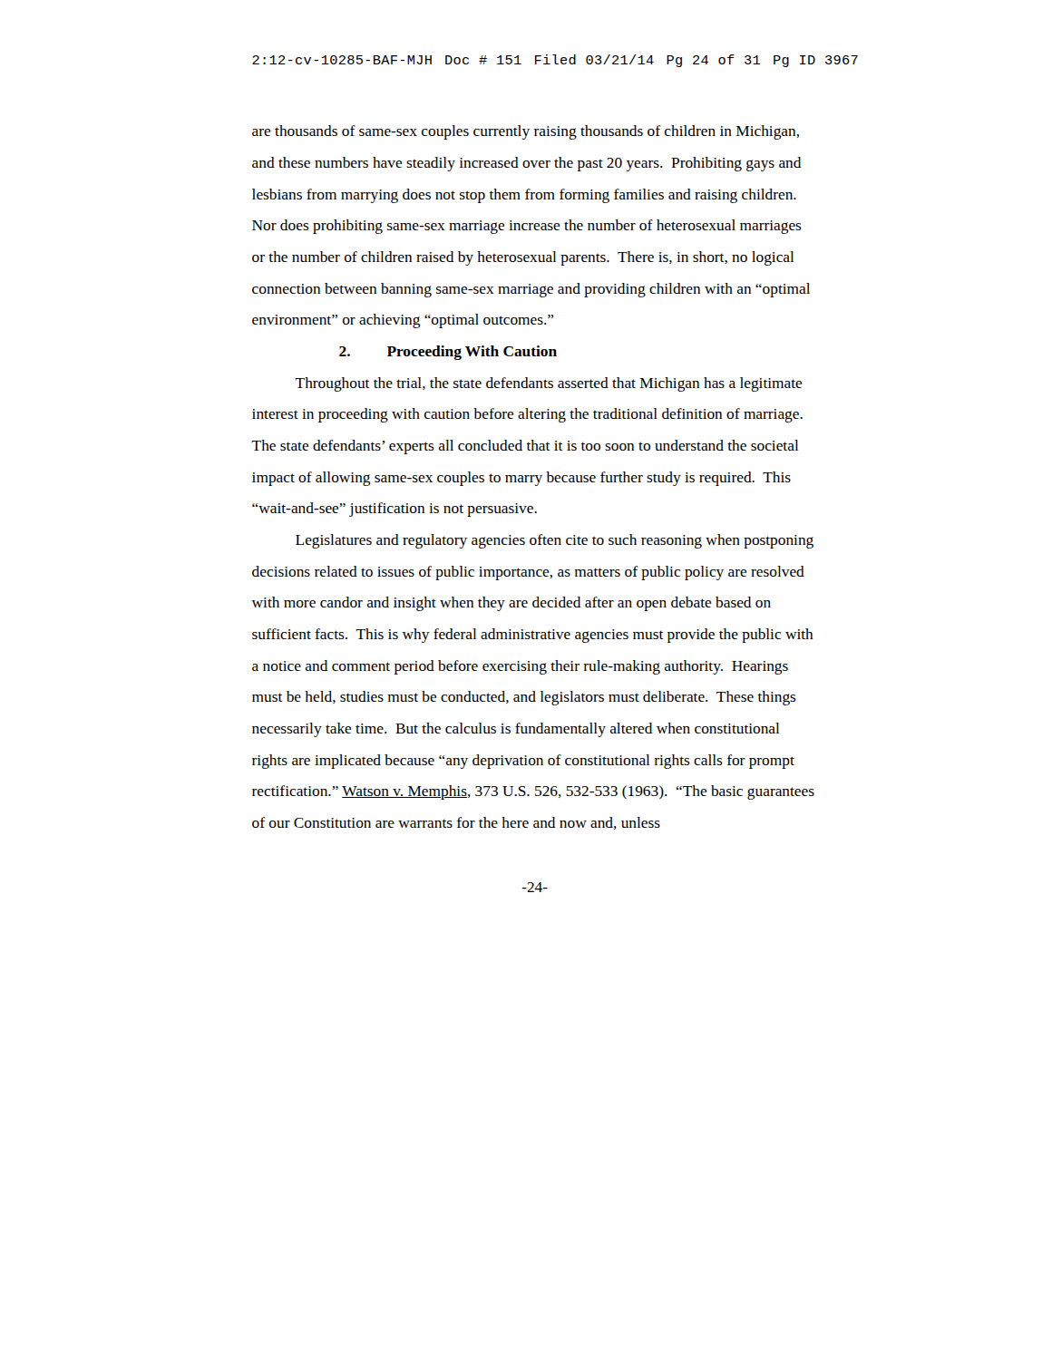2:12-cv-10285-BAF-MJH Doc # 151 Filed 03/21/14 Pg 24 of 31 Pg ID 3967
are thousands of same-sex couples currently raising thousands of children in Michigan, and these numbers have steadily increased over the past 20 years. Prohibiting gays and lesbians from marrying does not stop them from forming families and raising children. Nor does prohibiting same-sex marriage increase the number of heterosexual marriages or the number of children raised by heterosexual parents. There is, in short, no logical connection between banning same-sex marriage and providing children with an “optimal environment” or achieving “optimal outcomes.”
2. Proceeding With Caution
Throughout the trial, the state defendants asserted that Michigan has a legitimate interest in proceeding with caution before altering the traditional definition of marriage. The state defendants’ experts all concluded that it is too soon to understand the societal impact of allowing same-sex couples to marry because further study is required. This “wait-and-see” justification is not persuasive.
Legislatures and regulatory agencies often cite to such reasoning when postponing decisions related to issues of public importance, as matters of public policy are resolved with more candor and insight when they are decided after an open debate based on sufficient facts. This is why federal administrative agencies must provide the public with a notice and comment period before exercising their rule-making authority. Hearings must be held, studies must be conducted, and legislators must deliberate. These things necessarily take time. But the calculus is fundamentally altered when constitutional rights are implicated because “any deprivation of constitutional rights calls for prompt rectification.” Watson v. Memphis, 373 U.S. 526, 532-533 (1963). “The basic guarantees of our Constitution are warrants for the here and now and, unless
-24-